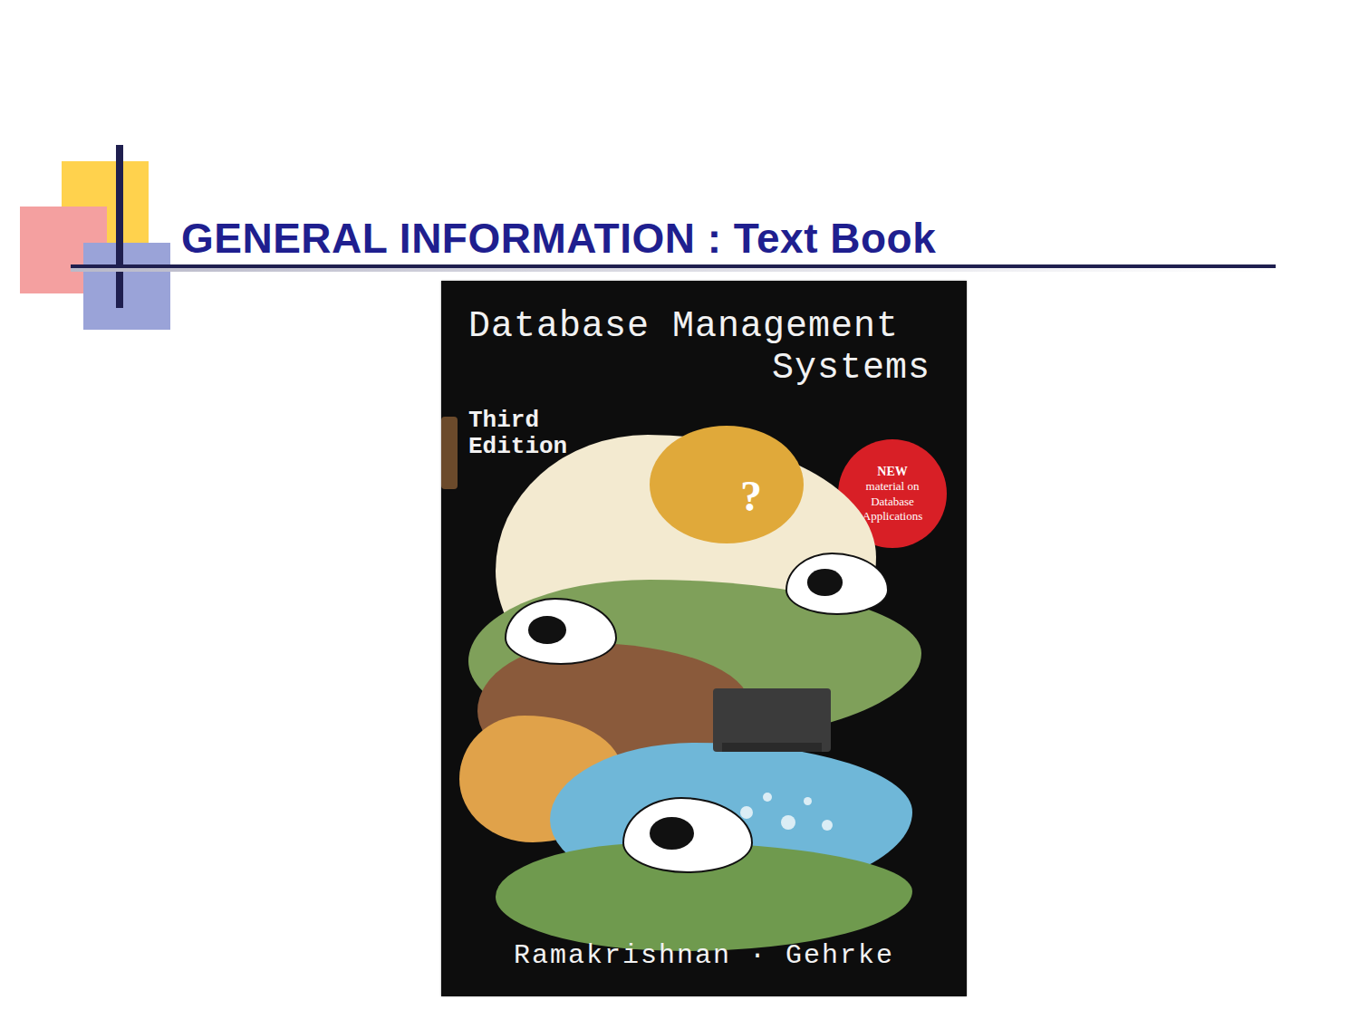GENERAL INFORMATION : Text Book
Database Management Systems
Third
Edition
NEW material on
Database
Applications
?
Ramakrishnan · Gehrke